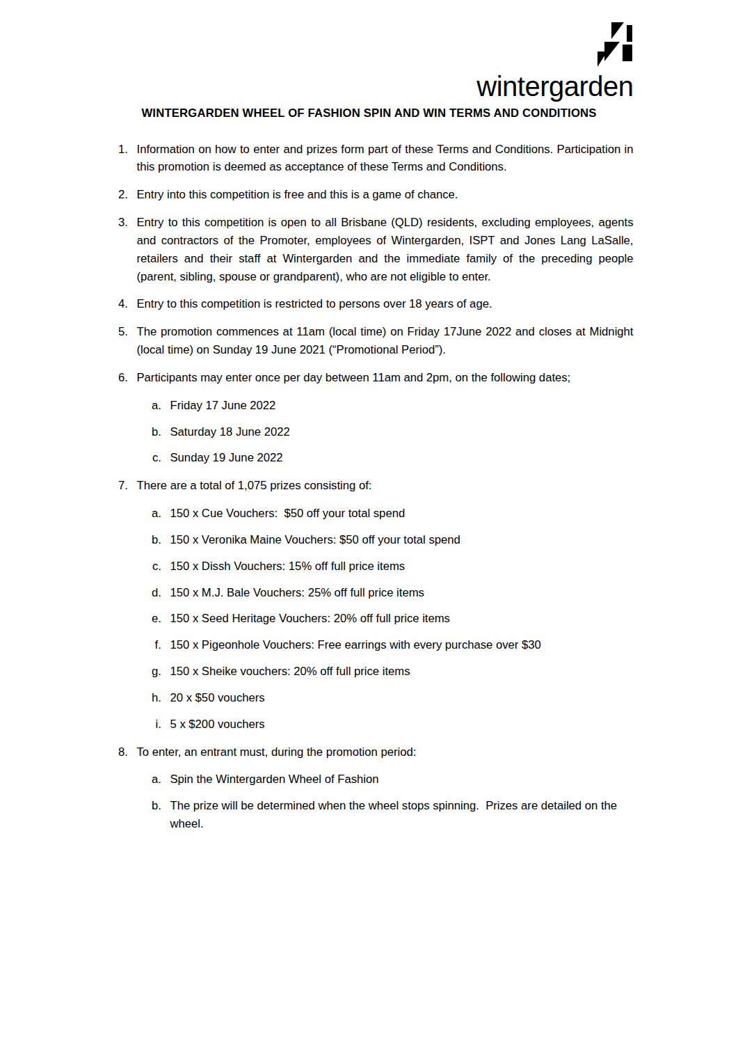wintergarden
WINTERGARDEN WHEEL OF FASHION SPIN AND WIN TERMS AND CONDITIONS
Information on how to enter and prizes form part of these Terms and Conditions. Participation in this promotion is deemed as acceptance of these Terms and Conditions.
Entry into this competition is free and this is a game of chance.
Entry to this competition is open to all Brisbane (QLD) residents, excluding employees, agents and contractors of the Promoter, employees of Wintergarden, ISPT and Jones Lang LaSalle, retailers and their staff at Wintergarden and the immediate family of the preceding people (parent, sibling, spouse or grandparent), who are not eligible to enter.
Entry to this competition is restricted to persons over 18 years of age.
The promotion commences at 11am (local time) on Friday 17June 2022 and closes at Midnight (local time) on Sunday 19 June 2021 (“Promotional Period”).
Participants may enter once per day between 11am and 2pm, on the following dates;
Friday 17 June 2022
Saturday 18 June 2022
Sunday 19 June 2022
There are a total of 1,075 prizes consisting of:
150 x Cue Vouchers: $50 off your total spend
150 x Veronika Maine Vouchers: $50 off your total spend
150 x Dissh Vouchers: 15% off full price items
150 x M.J. Bale Vouchers: 25% off full price items
150 x Seed Heritage Vouchers: 20% off full price items
150 x Pigeonhole Vouchers: Free earrings with every purchase over $30
150 x Sheike vouchers: 20% off full price items
20 x $50 vouchers
5 x $200 vouchers
To enter, an entrant must, during the promotion period:
Spin the Wintergarden Wheel of Fashion
The prize will be determined when the wheel stops spinning. Prizes are detailed on the wheel.